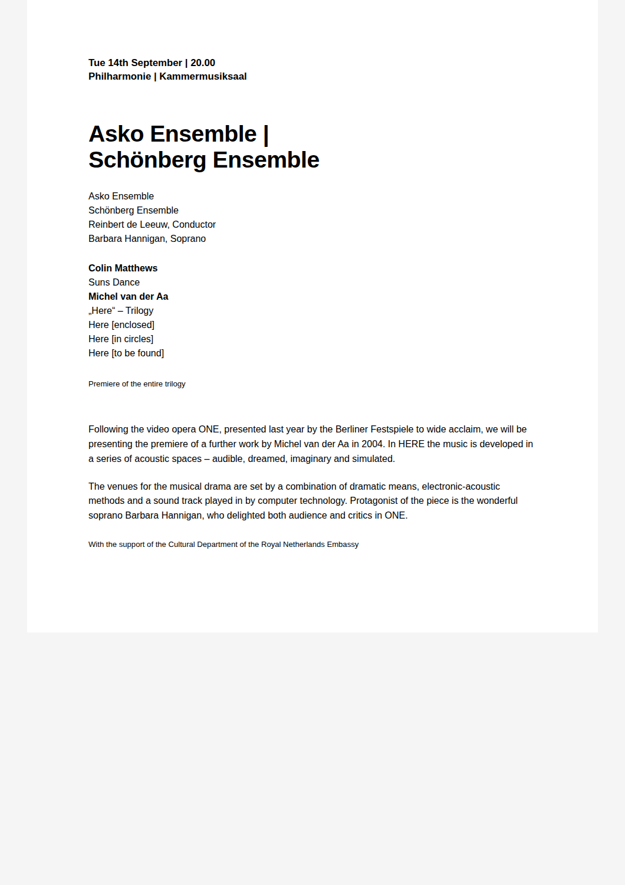Tue 14th September | 20.00
Philharmonie | Kammermusiksaal
Asko Ensemble |
Schönberg Ensemble
Asko Ensemble
Schönberg Ensemble
Reinbert de Leeuw, Conductor
Barbara Hannigan, Soprano
Colin Matthews
Suns Dance
Michel van der Aa
„Here“ – Trilogy
Here [enclosed]
Here [in circles]
Here [to be found]
Premiere of the entire trilogy
Following the video opera ONE, presented last year by the Berliner Festspiele to wide acclaim, we will be presenting the premiere of a further work by Michel van der Aa in 2004. In HERE the music is developed in a series of acoustic spaces – audible, dreamed, imaginary and simulated.
The venues for the musical drama are set by a combination of dramatic means, electronic-acoustic methods and a sound track played in by computer technology. Protagonist of the piece is the wonderful soprano Barbara Hannigan, who delighted both audience and critics in ONE.
With the support of the Cultural Department of the Royal Netherlands Embassy